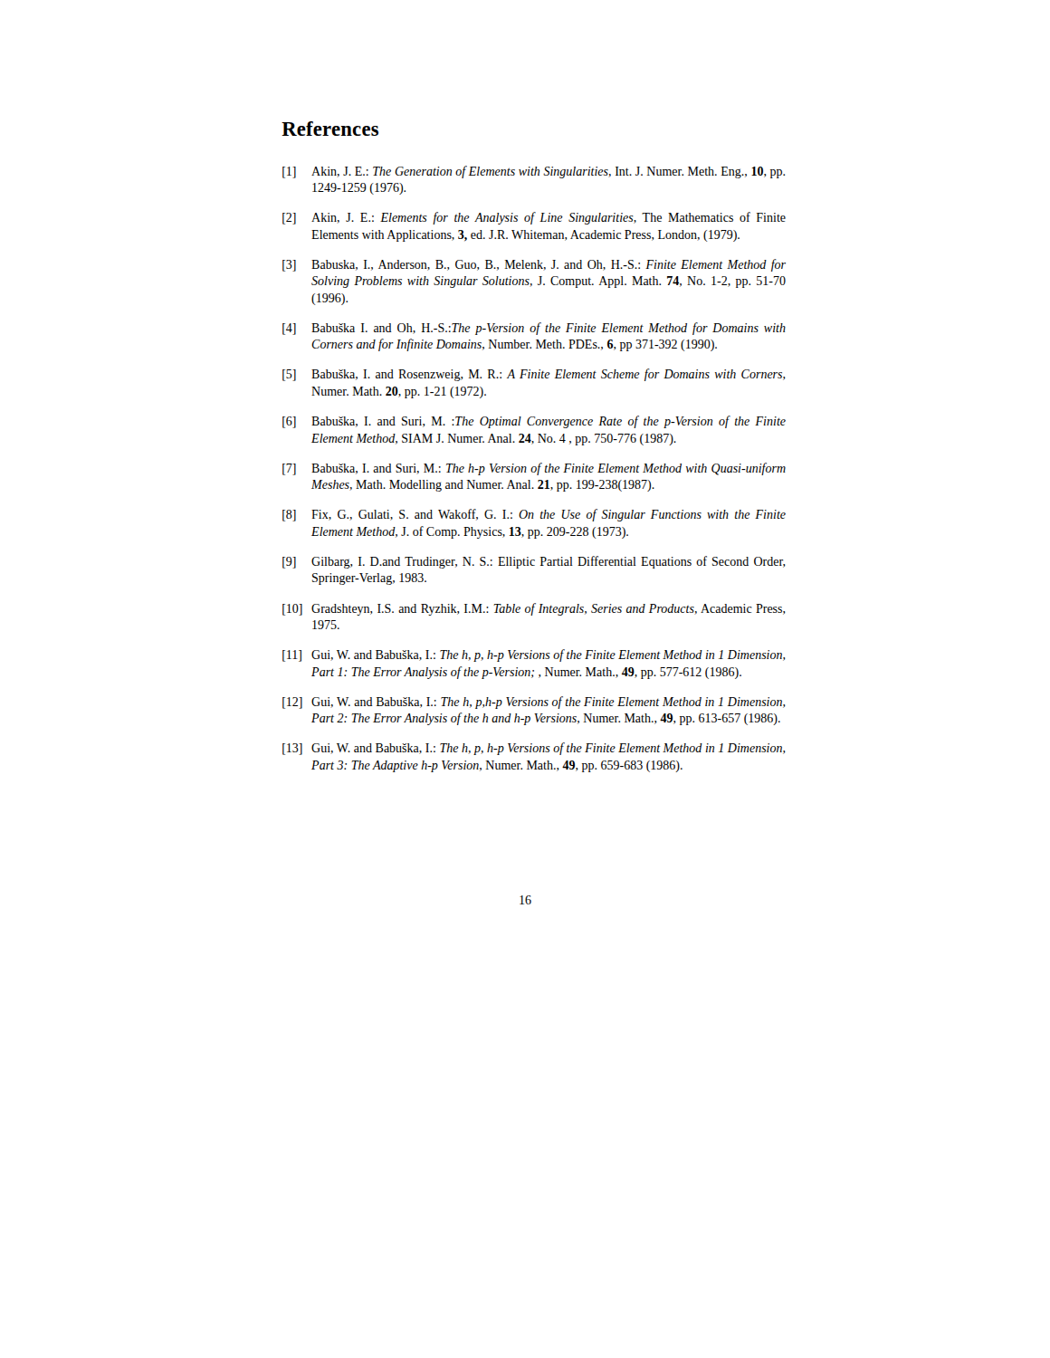References
[1] Akin, J. E.: The Generation of Elements with Singularities, Int. J. Numer. Meth. Eng., 10, pp. 1249-1259 (1976).
[2] Akin, J. E.: Elements for the Analysis of Line Singularities, The Mathematics of Finite Elements with Applications, 3, ed. J.R. Whiteman, Academic Press, London, (1979).
[3] Babuska, I., Anderson, B., Guo, B., Melenk, J. and Oh, H.-S.: Finite Element Method for Solving Problems with Singular Solutions, J. Comput. Appl. Math. 74, No. 1-2, pp. 51-70 (1996).
[4] Babuška I. and Oh, H.-S.:The p-Version of the Finite Element Method for Domains with Corners and for Infinite Domains, Number. Meth. PDEs., 6, pp 371-392 (1990).
[5] Babuška, I. and Rosenzweig, M. R.: A Finite Element Scheme for Domains with Corners, Numer. Math. 20, pp. 1-21 (1972).
[6] Babuška, I. and Suri, M. :The Optimal Convergence Rate of the p-Version of the Finite Element Method, SIAM J. Numer. Anal. 24, No. 4 , pp. 750-776 (1987).
[7] Babuška, I. and Suri, M.: The h-p Version of the Finite Element Method with Quasi-uniform Meshes, Math. Modelling and Numer. Anal. 21, pp. 199-238(1987).
[8] Fix, G., Gulati, S. and Wakoff, G. I.: On the Use of Singular Functions with the Finite Element Method, J. of Comp. Physics, 13, pp. 209-228 (1973).
[9] Gilbarg, I. D.and Trudinger, N. S.: Elliptic Partial Differential Equations of Second Order, Springer-Verlag, 1983.
[10] Gradshteyn, I.S. and Ryzhik, I.M.: Table of Integrals, Series and Products, Academic Press, 1975.
[11] Gui, W. and Babuška, I.: The h, p, h-p Versions of the Finite Element Method in 1 Dimension, Part 1: The Error Analysis of the p-Version; , Numer. Math., 49, pp. 577-612 (1986).
[12] Gui, W. and Babuška, I.: The h, p,h-p Versions of the Finite Element Method in 1 Dimension, Part 2: The Error Analysis of the h and h-p Versions, Numer. Math., 49, pp. 613-657 (1986).
[13] Gui, W. and Babuška, I.: The h, p, h-p Versions of the Finite Element Method in 1 Dimension, Part 3: The Adaptive h-p Version, Numer. Math., 49, pp. 659-683 (1986).
16